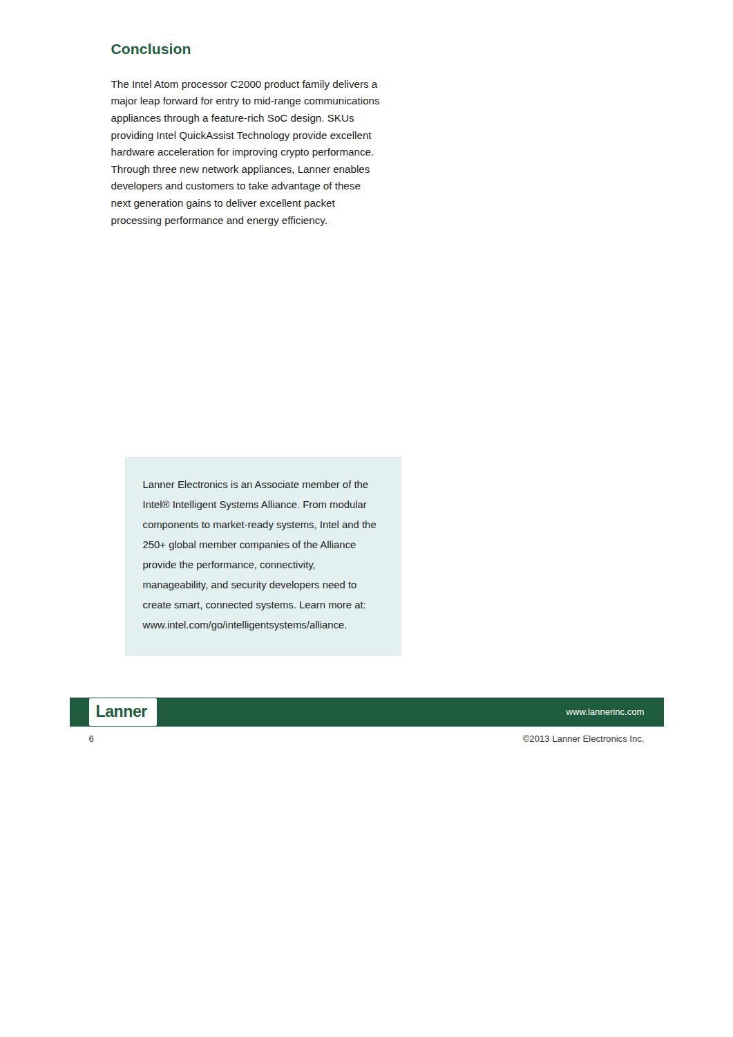Conclusion
The Intel Atom processor C2000 product family delivers a major leap forward for entry to mid-range communications appliances through a feature-rich SoC design. SKUs providing Intel QuickAssist Technology provide excellent hardware acceleration for improving crypto performance. Through three new network appliances, Lanner enables developers and customers to take advantage of these next generation gains to deliver excellent packet processing performance and energy efficiency.
Lanner Electronics is an Associate member of the Intel® Intelligent Systems Alliance. From modular components to market-ready systems, Intel and the 250+ global member companies of the Alliance provide the performance, connectivity, manageability, and security developers need to create smart, connected systems. Learn more at: www.intel.com/go/intelligentsystems/alliance.
Lanner www.lannerinc.com
6 ©2013 Lanner Electronics Inc.